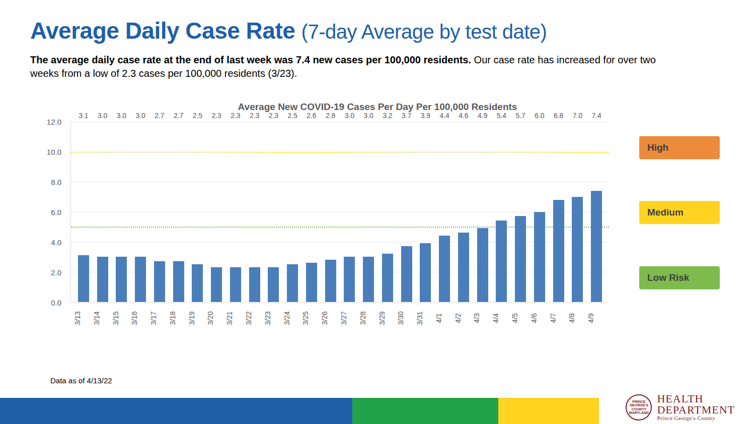Average Daily Case Rate (7-day Average by test date)
The average daily case rate at the end of last week was 7.4 new cases per 100,000 residents. Our case rate has increased for over two weeks from a low of 2.3 cases per 100,000 residents (3/23).
Average New COVID-19 Cases Per Day Per 100,000 Residents
12.0 10.0 8.0 6.0 4.0 2.0 0.0
3.1
3.0
3.0
3.0
2.7
2.7
2.5
2.3
2.3
2.3
2.3
2.5
2.6
2.8
3.0
3.0
3.2
3.7
3.9
4.4
4.6
4.9
5.4
5.7
6.0
6.8
7.0
7.4
3/13
3/14
3/15
3/16
3/17
3/18
3/19
3/20
3/21
3/22
3/23
3/24
3/25
3/26
3/27
3/28
3/29
3/30
3/31
4/1
4/2
4/3
4/4
4/5
4/6
4/7
4/8
4/9
High
Medium
Low Risk
Data as of 4/13/22
PRINCE
GEORGE'S
COUNTY
MARYLAND
HEALTH
DEPARTMENT
Prince George's County